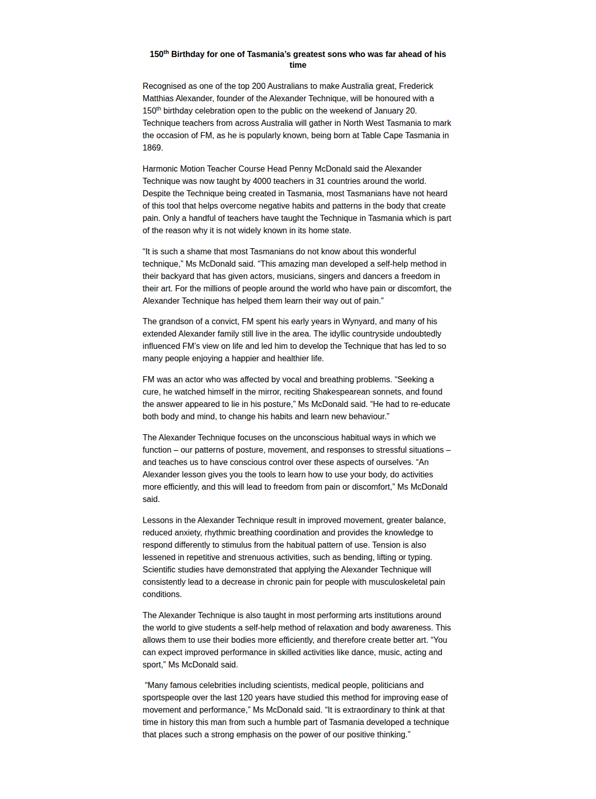150th Birthday for one of Tasmania’s greatest sons who was far ahead of his time
Recognised as one of the top 200 Australians to make Australia great, Frederick Matthias Alexander, founder of the Alexander Technique, will be honoured with a 150th birthday celebration open to the public on the weekend of January 20. Technique teachers from across Australia will gather in North West Tasmania to mark the occasion of FM, as he is popularly known, being born at Table Cape Tasmania in 1869.
Harmonic Motion Teacher Course Head Penny McDonald said the Alexander Technique was now taught by 4000 teachers in 31 countries around the world. Despite the Technique being created in Tasmania, most Tasmanians have not heard of this tool that helps overcome negative habits and patterns in the body that create pain. Only a handful of teachers have taught the Technique in Tasmania which is part of the reason why it is not widely known in its home state.
“It is such a shame that most Tasmanians do not know about this wonderful technique,” Ms McDonald said. “This amazing man developed a self-help method in their backyard that has given actors, musicians, singers and dancers a freedom in their art. For the millions of people around the world who have pain or discomfort, the Alexander Technique has helped them learn their way out of pain.”
The grandson of a convict, FM spent his early years in Wynyard, and many of his extended Alexander family still live in the area. The idyllic countryside undoubtedly influenced FM’s view on life and led him to develop the Technique that has led to so many people enjoying a happier and healthier life.
FM was an actor who was affected by vocal and breathing problems. “Seeking a cure, he watched himself in the mirror, reciting Shakespearean sonnets, and found the answer appeared to lie in his posture,” Ms McDonald said. “He had to re-educate both body and mind, to change his habits and learn new behaviour.”
The Alexander Technique focuses on the unconscious habitual ways in which we function – our patterns of posture, movement, and responses to stressful situations – and teaches us to have conscious control over these aspects of ourselves. “An Alexander lesson gives you the tools to learn how to use your body, do activities more efficiently, and this will lead to freedom from pain or discomfort,” Ms McDonald said.
Lessons in the Alexander Technique result in improved movement, greater balance, reduced anxiety, rhythmic breathing coordination and provides the knowledge to respond differently to stimulus from the habitual pattern of use. Tension is also lessened in repetitive and strenuous activities, such as bending, lifting or typing. Scientific studies have demonstrated that applying the Alexander Technique will consistently lead to a decrease in chronic pain for people with musculoskeletal pain conditions.
The Alexander Technique is also taught in most performing arts institutions around the world to give students a self-help method of relaxation and body awareness. This allows them to use their bodies more efficiently, and therefore create better art. “You can expect improved performance in skilled activities like dance, music, acting and sport,” Ms McDonald said.
“Many famous celebrities including scientists, medical people, politicians and sportspeople over the last 120 years have studied this method for improving ease of movement and performance,” Ms McDonald said. “It is extraordinary to think at that time in history this man from such a humble part of Tasmania developed a technique that places such a strong emphasis on the power of our positive thinking.”